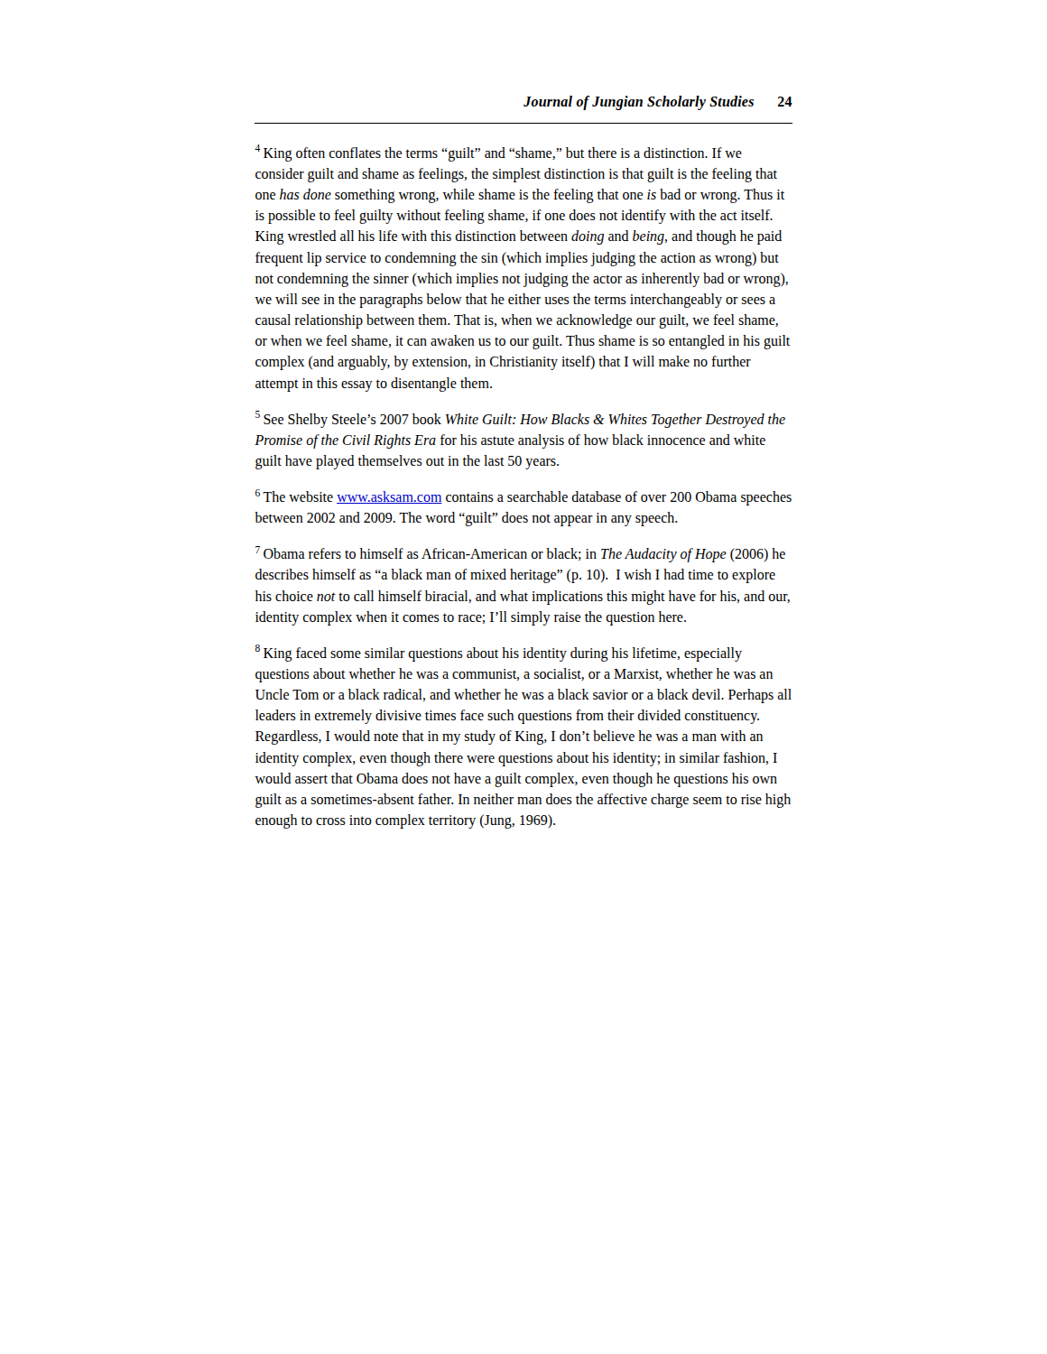Journal of Jungian Scholarly Studies24
4King often conflates the terms “guilt” and “shame,” but there is a distinction. If we consider guilt and shame as feelings, the simplest distinction is that guilt is the feeling that one has done something wrong, while shame is the feeling that one is bad or wrong. Thus it is possible to feel guilty without feeling shame, if one does not identify with the act itself. King wrestled all his life with this distinction between doing and being, and though he paid frequent lip service to condemning the sin (which implies judging the action as wrong) but not condemning the sinner (which implies not judging the actor as inherently bad or wrong), we will see in the paragraphs below that he either uses the terms interchangeably or sees a causal relationship between them. That is, when we acknowledge our guilt, we feel shame, or when we feel shame, it can awaken us to our guilt. Thus shame is so entangled in his guilt complex (and arguably, by extension, in Christianity itself) that I will make no further attempt in this essay to disentangle them.
5See Shelby Steele’s 2007 book White Guilt: How Blacks & Whites Together Destroyed the Promise of the Civil Rights Era for his astute analysis of how black innocence and white guilt have played themselves out in the last 50 years.
6The website www.asksam.com contains a searchable database of over 200 Obama speeches between 2002 and 2009. The word “guilt” does not appear in any speech.
7Obama refers to himself as African-American or black; in The Audacity of Hope (2006) he describes himself as “a black man of mixed heritage” (p. 10). I wish I had time to explore his choice not to call himself biracial, and what implications this might have for his, and our, identity complex when it comes to race; I’ll simply raise the question here.
8King faced some similar questions about his identity during his lifetime, especially questions about whether he was a communist, a socialist, or a Marxist, whether he was an Uncle Tom or a black radical, and whether he was a black savior or a black devil. Perhaps all leaders in extremely divisive times face such questions from their divided constituency. Regardless, I would note that in my study of King, I don’t believe he was a man with an identity complex, even though there were questions about his identity; in similar fashion, I would assert that Obama does not have a guilt complex, even though he questions his own guilt as a sometimes-absent father. In neither man does the affective charge seem to rise high enough to cross into complex territory (Jung, 1969).